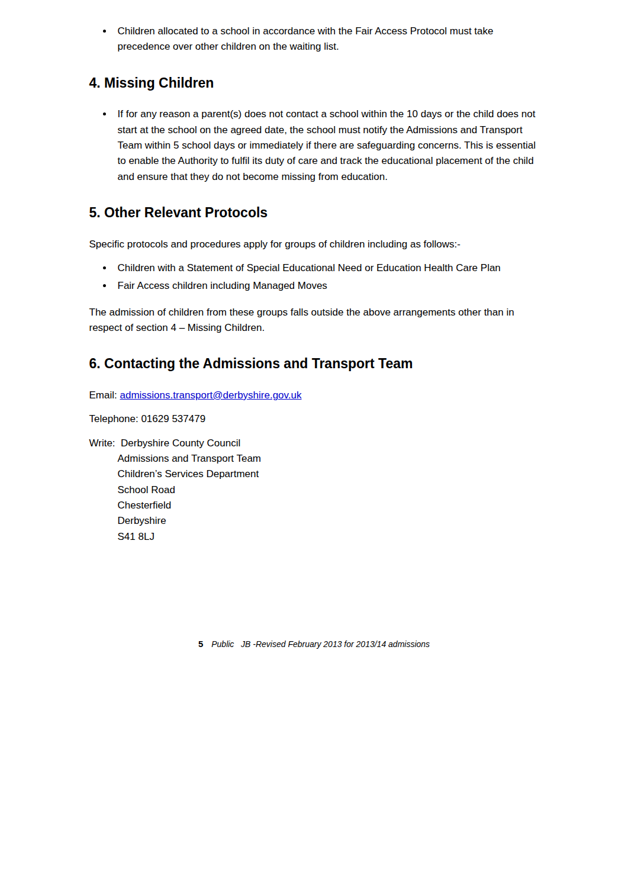Children allocated to a school in accordance with the Fair Access Protocol must take precedence over other children on the waiting list.
4. Missing Children
If for any reason a parent(s) does not contact a school within the 10 days or the child does not start at the school on the agreed date, the school must notify the Admissions and Transport Team within 5 school days or immediately if there are safeguarding concerns. This is essential to enable the Authority to fulfil its duty of care and track the educational placement of the child and ensure that they do not become missing from education.
5. Other Relevant Protocols
Specific protocols and procedures apply for groups of children including as follows:-
Children with a Statement of Special Educational Need or Education Health Care Plan
Fair Access children including Managed Moves
The admission of children from these groups falls outside the above arrangements other than in respect of section 4 – Missing Children.
6. Contacting the Admissions and Transport Team
Email: admissions.transport@derbyshire.gov.uk
Telephone: 01629 537479
Write: Derbyshire County Council
Admissions and Transport Team
Children’s Services Department
School Road
Chesterfield
Derbyshire
S41 8LJ
5 Public JB -Revised February 2013 for 2013/14 admissions